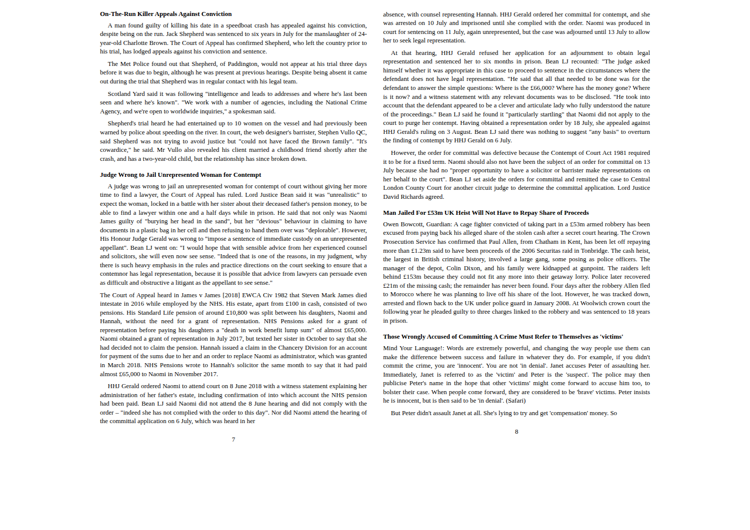On-The-Run Killer Appeals Against Conviction
A man found guilty of killing his date in a speedboat crash has appealed against his conviction, despite being on the run. Jack Shepherd was sentenced to six years in July for the manslaughter of 24-year-old Charlotte Brown. The Court of Appeal has confirmed Shepherd, who left the country prior to his trial, has lodged appeals against his conviction and sentence.
The Met Police found out that Shepherd, of Paddington, would not appear at his trial three days before it was due to begin, although he was present at previous hearings. Despite being absent it came out during the trial that Shepherd was in regular contact with his legal team.
Scotland Yard said it was following "intelligence and leads to addresses and where he's last been seen and where he's known". "We work with a number of agencies, including the National Crime Agency, and we're open to worldwide inquiries," a spokesman said.
Shepherd's trial heard he had entertained up to 10 women on the vessel and had previously been warned by police about speeding on the river. In court, the web designer's barrister, Stephen Vullo QC, said Shepherd was not trying to avoid justice but "could not have faced the Brown family". "It's cowardice," he said. Mr Vullo also revealed his client married a childhood friend shortly after the crash, and has a two-year-old child, but the relationship has since broken down.
Judge Wrong to Jail Unrepresented Woman for Contempt
A judge was wrong to jail an unrepresented woman for contempt of court without giving her more time to find a lawyer, the Court of Appeal has ruled. Lord Justice Bean said it was "unrealistic" to expect the woman, locked in a battle with her sister about their deceased father's pension money, to be able to find a lawyer within one and a half days while in prison. He said that not only was Naomi James guilty of "burying her head in the sand", but her "devious" behaviour in claiming to have documents in a plastic bag in her cell and then refusing to hand them over was "deplorable". However, His Honour Judge Gerald was wrong to "impose a sentence of immediate custody on an unrepresented appellant". Bean LJ went on: "I would hope that with sensible advice from her experienced counsel and solicitors, she will even now see sense. "Indeed that is one of the reasons, in my judgment, why there is such heavy emphasis in the rules and practice directions on the court seeking to ensure that a contemnor has legal representation, because it is possible that advice from lawyers can persuade even as difficult and obstructive a litigant as the appellant to see sense."
The Court of Appeal heard in James v James [2018] EWCA Civ 1982 that Steven Mark James died intestate in 2016 while employed by the NHS. His estate, apart from £100 in cash, consisted of two pensions. His Standard Life pension of around £10,800 was split between his daughters, Naomi and Hannah, without the need for a grant of representation. NHS Pensions asked for a grant of representation before paying his daughters a "death in work benefit lump sum" of almost £65,000. Naomi obtained a grant of representation in July 2017, but texted her sister in October to say that she had decided not to claim the pension. Hannah issued a claim in the Chancery Division for an account for payment of the sums due to her and an order to replace Naomi as administrator, which was granted in March 2018. NHS Pensions wrote to Hannah's solicitor the same month to say that it had paid almost £65,000 to Naomi in November 2017.
HHJ Gerald ordered Naomi to attend court on 8 June 2018 with a witness statement explaining her administration of her father's estate, including confirmation of into which account the NHS pension had been paid. Bean LJ said Naomi did not attend the 8 June hearing and did not comply with the order – "indeed she has not complied with the order to this day". Nor did Naomi attend the hearing of the committal application on 6 July, which was heard in her
7
absence, with counsel representing Hannah. HHJ Gerald ordered her committal for contempt, and she was arrested on 10 July and imprisoned until she complied with the order. Naomi was produced in court for sentencing on 11 July, again unrepresented, but the case was adjourned until 13 July to allow her to seek legal representation.
At that hearing, HHJ Gerald refused her application for an adjournment to obtain legal representation and sentenced her to six months in prison. Bean LJ recounted: "The judge asked himself whether it was appropriate in this case to proceed to sentence in the circumstances where the defendant does not have legal representation. "He said that all that needed to be done was for the defendant to answer the simple questions: Where is the £66,000? Where has the money gone? Where is it now? and a witness statement with any relevant documents was to be disclosed. "He took into account that the defendant appeared to be a clever and articulate lady who fully understood the nature of the proceedings." Bean LJ said he found it "particularly startling" that Naomi did not apply to the court to purge her contempt. Having obtained a representation order by 18 July, she appealed against HHJ Gerald's ruling on 3 August. Bean LJ said there was nothing to suggest "any basis" to overturn the finding of contempt by HHJ Gerald on 6 July.
However, the order for committal was defective because the Contempt of Court Act 1981 required it to be for a fixed term. Naomi should also not have been the subject of an order for committal on 13 July because she had no "proper opportunity to have a solicitor or barrister make representations on her behalf to the court". Bean LJ set aside the orders for committal and remitted the case to Central London County Court for another circuit judge to determine the committal application. Lord Justice David Richards agreed.
Man Jailed For £53m UK Heist Will Not Have to Repay Share of Proceeds
Owen Bowcott, Guardian: A cage fighter convicted of taking part in a £53m armed robbery has been excused from paying back his alleged share of the stolen cash after a secret court hearing. The Crown Prosecution Service has confirmed that Paul Allen, from Chatham in Kent, has been let off repaying more than £1.23m said to have been proceeds of the 2006 Securitas raid in Tonbridge. The cash heist, the largest in British criminal history, involved a large gang, some posing as police officers. The manager of the depot, Colin Dixon, and his family were kidnapped at gunpoint. The raiders left behind £153m because they could not fit any more into their getaway lorry. Police later recovered £21m of the missing cash; the remainder has never been found. Four days after the robbery Allen fled to Morocco where he was planning to live off his share of the loot. However, he was tracked down, arrested and flown back to the UK under police guard in January 2008. At Woolwich crown court the following year he pleaded guilty to three charges linked to the robbery and was sentenced to 18 years in prison.
Those Wrongly Accused of Committing A Crime Must Refer to Themselves as 'victims'
Mind Your Language!: Words are extremely powerful, and changing the way people use them can make the difference between success and failure in whatever they do. For example, if you didn't commit the crime, you are 'innocent'. You are not 'in denial'. Janet accuses Peter of assaulting her. Immediately, Janet is referred to as the 'victim' and Peter is the 'suspect'. The police may then publicise Peter's name in the hope that other 'victims' might come forward to accuse him too, to bolster their case. When people come forward, they are considered to be 'brave' victims. Peter insists he is innocent, but is then said to be 'in denial'. (Safari)
But Peter didn't assault Janet at all. She's lying to try and get 'compensation' money. So
8